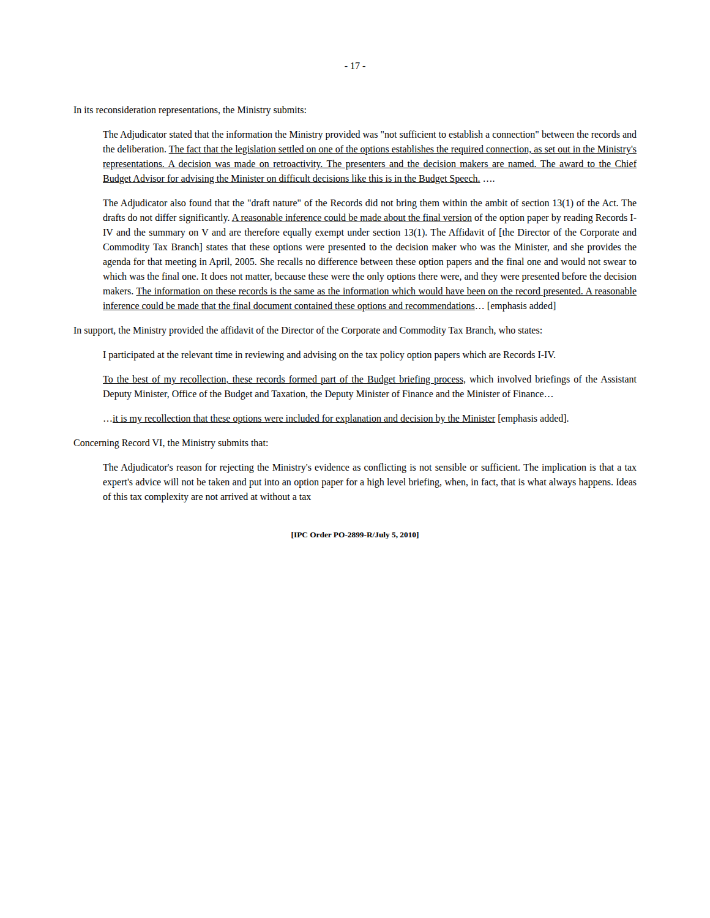- 17 -
In its reconsideration representations, the Ministry submits:
The Adjudicator stated that the information the Ministry provided was "not sufficient to establish a connection" between the records and the deliberation. The fact that the legislation settled on one of the options establishes the required connection, as set out in the Ministry's representations. A decision was made on retroactivity. The presenters and the decision makers are named. The award to the Chief Budget Advisor for advising the Minister on difficult decisions like this is in the Budget Speech. ….
The Adjudicator also found that the "draft nature" of the Records did not bring them within the ambit of section 13(1) of the Act. The drafts do not differ significantly. A reasonable inference could be made about the final version of the option paper by reading Records I-IV and the summary on V and are therefore equally exempt under section 13(1). The Affidavit of [the Director of the Corporate and Commodity Tax Branch] states that these options were presented to the decision maker who was the Minister, and she provides the agenda for that meeting in April, 2005. She recalls no difference between these option papers and the final one and would not swear to which was the final one. It does not matter, because these were the only options there were, and they were presented before the decision makers. The information on these records is the same as the information which would have been on the record presented. A reasonable inference could be made that the final document contained these options and recommendations… [emphasis added]
In support, the Ministry provided the affidavit of the Director of the Corporate and Commodity Tax Branch, who states:
I participated at the relevant time in reviewing and advising on the tax policy option papers which are Records I-IV.
To the best of my recollection, these records formed part of the Budget briefing process, which involved briefings of the Assistant Deputy Minister, Office of the Budget and Taxation, the Deputy Minister of Finance and the Minister of Finance…
…it is my recollection that these options were included for explanation and decision by the Minister [emphasis added].
Concerning Record VI, the Ministry submits that:
The Adjudicator's reason for rejecting the Ministry's evidence as conflicting is not sensible or sufficient. The implication is that a tax expert's advice will not be taken and put into an option paper for a high level briefing, when, in fact, that is what always happens. Ideas of this tax complexity are not arrived at without a tax
[IPC Order PO-2899-R/July 5, 2010]